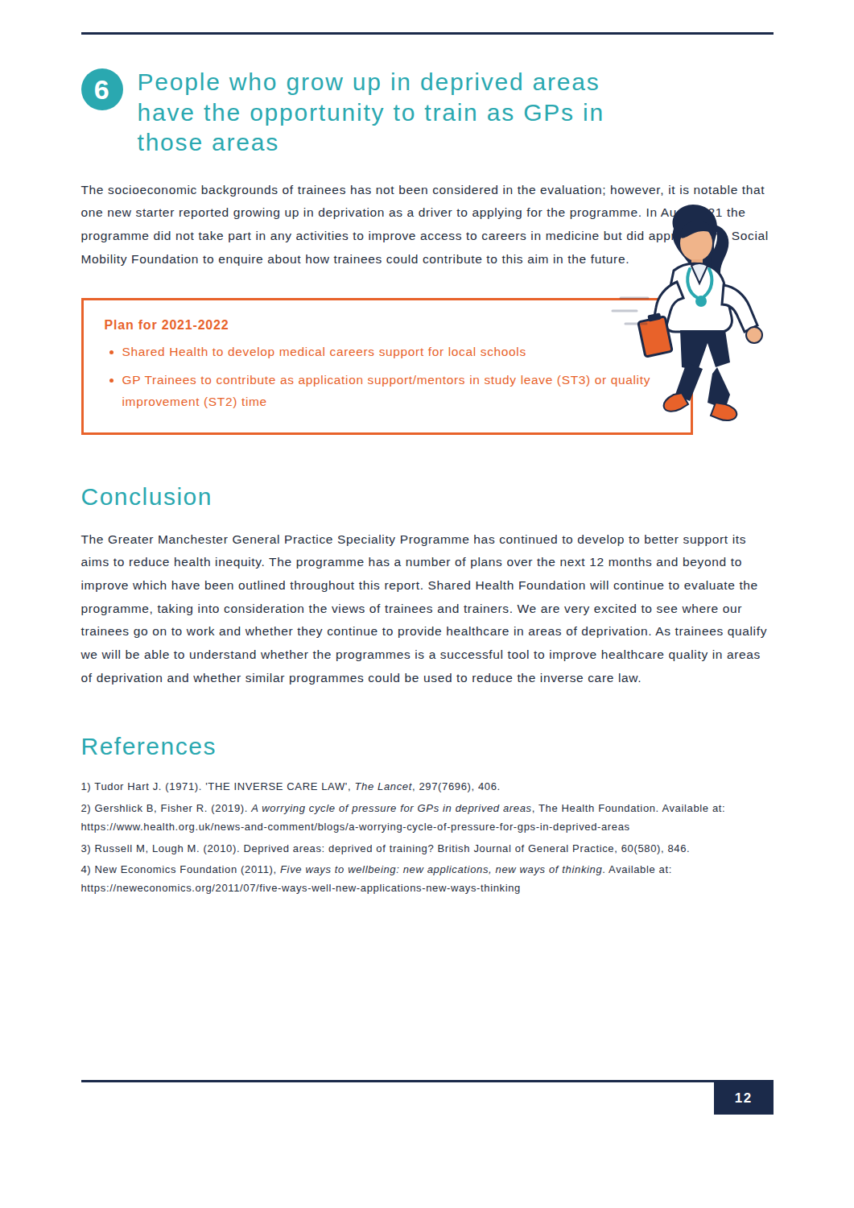6
People who grow up in deprived areas
have the opportunity to train as GPs in
those areas
The socioeconomic backgrounds of trainees has not been considered in the evaluation; however, it is notable that one new starter reported growing up in deprivation as a driver to applying for the programme. In Aug 20-21 the programme did not take part in any activities to improve access to careers in medicine but did approach the Social Mobility Foundation to enquire about how trainees could contribute to this aim in the future.
Plan for 2021-2022
Shared Health to develop medical careers support for local schools
GP Trainees to contribute as application support/mentors in study leave (ST3) or quality improvement (ST2) time
Conclusion
The Greater Manchester General Practice Speciality Programme has continued to develop to better support its aims to reduce health inequity. The programme has a number of plans over the next 12 months and beyond to improve which have been outlined throughout this report. Shared Health Foundation will continue to evaluate the programme, taking into consideration the views of trainees and trainers. We are very excited to see where our trainees go on to work and whether they continue to provide healthcare in areas of deprivation. As trainees qualify we will be able to understand whether the programmes is a successful tool to improve healthcare quality in areas of deprivation and whether similar programmes could be used to reduce the inverse care law.
References
1) Tudor Hart J. (1971). 'THE INVERSE CARE LAW', The Lancet, 297(7696), 406.
2) Gershlick B, Fisher R. (2019). A worrying cycle of pressure for GPs in deprived areas, The Health Foundation. Available at: https://www.health.org.uk/news-and-comment/blogs/a-worrying-cycle-of-pressure-for-gps-in-deprived-areas
3) Russell M, Lough M. (2010). Deprived areas: deprived of training? British Journal of General Practice, 60(580), 846.
4) New Economics Foundation (2011), Five ways to wellbeing: new applications, new ways of thinking. Available at: https://neweconomics.org/2011/07/five-ways-well-new-applications-new-ways-thinking
12